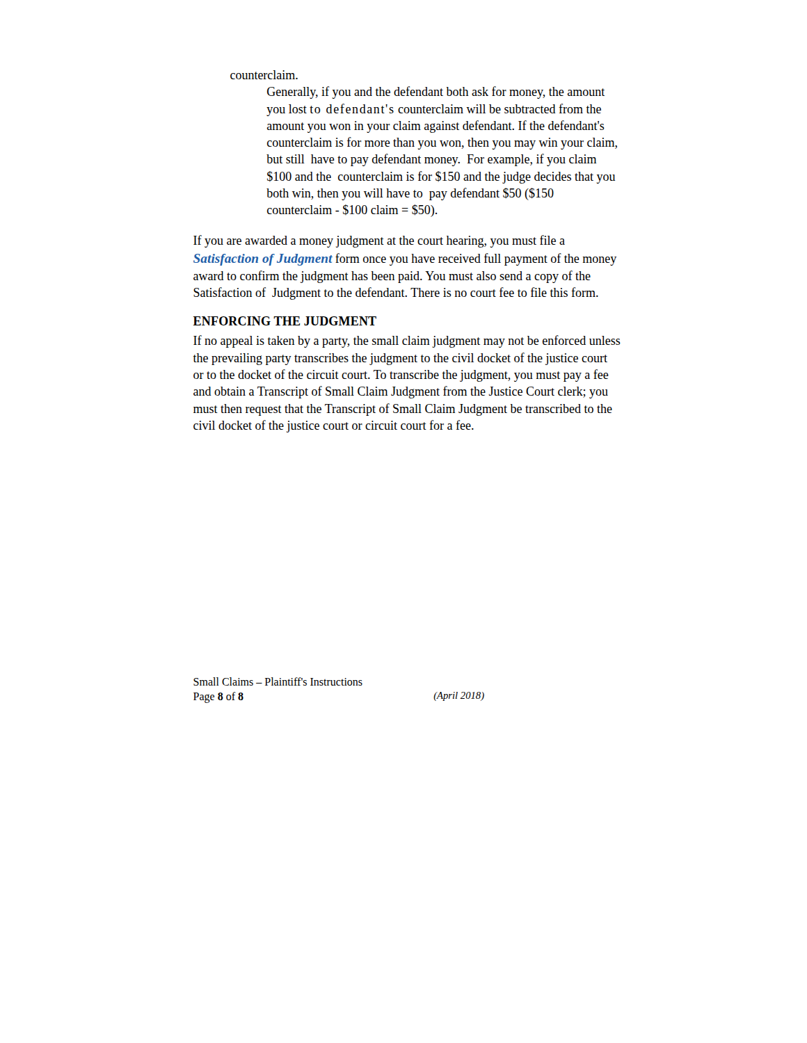counterclaim.
Generally, if you and the defendant both ask for money, the amount you lost to defendant's counterclaim will be subtracted from the amount you won in your claim against defendant. If the defendant's counterclaim is for more than you won, then you may win your claim, but still have to pay defendant money. For example, if you claim $100 and the counterclaim is for $150 and the judge decides that you both win, then you will have to pay defendant $50 ($150 counterclaim - $100 claim = $50).
If you are awarded a money judgment at the court hearing, you must file a Satisfaction of Judgment form once you have received full payment of the money award to confirm the judgment has been paid. You must also send a copy of the Satisfaction of Judgment to the defendant. There is no court fee to file this form.
ENFORCING THE JUDGMENT
If no appeal is taken by a party, the small claim judgment may not be enforced unless the prevailing party transcribes the judgment to the civil docket of the justice court or to the docket of the circuit court. To transcribe the judgment, you must pay a fee and obtain a Transcript of Small Claim Judgment from the Justice Court clerk; you must then request that the Transcript of Small Claim Judgment be transcribed to the civil docket of the justice court or circuit court for a fee.
Small Claims – Plaintiff's Instructions
Page 8 of 8(April 2018)